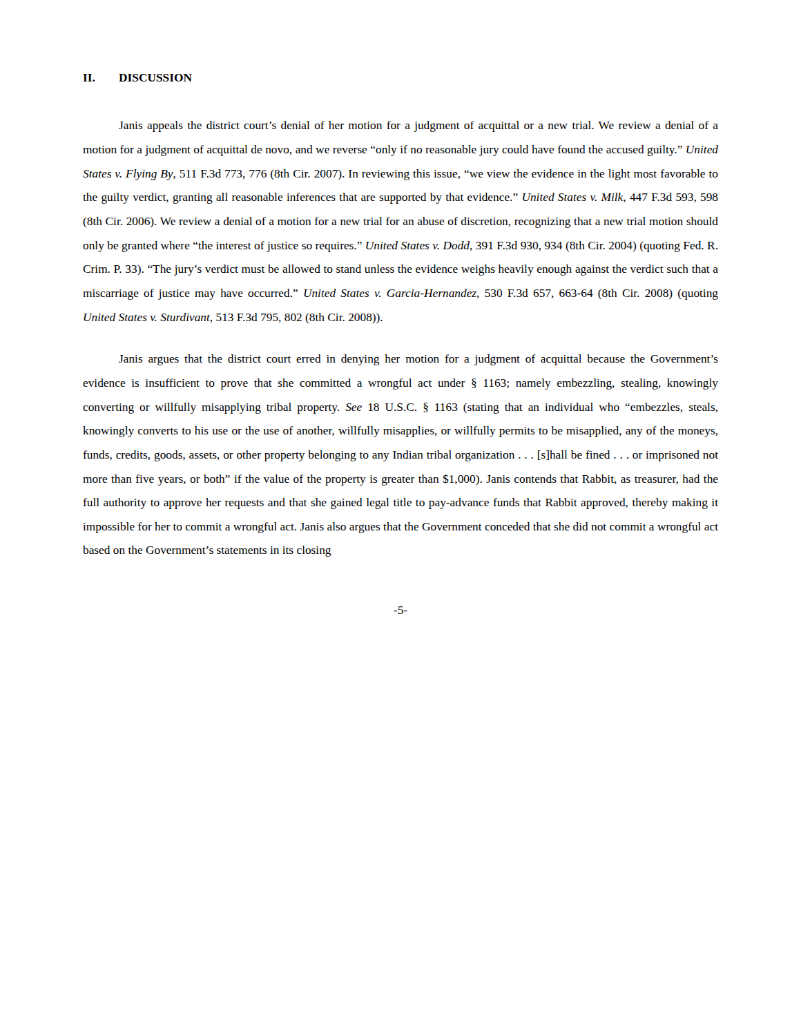II. DISCUSSION
Janis appeals the district court’s denial of her motion for a judgment of acquittal or a new trial. We review a denial of a motion for a judgment of acquittal de novo, and we reverse “only if no reasonable jury could have found the accused guilty.” United States v. Flying By, 511 F.3d 773, 776 (8th Cir. 2007). In reviewing this issue, “we view the evidence in the light most favorable to the guilty verdict, granting all reasonable inferences that are supported by that evidence.” United States v. Milk, 447 F.3d 593, 598 (8th Cir. 2006). We review a denial of a motion for a new trial for an abuse of discretion, recognizing that a new trial motion should only be granted where “the interest of justice so requires.” United States v. Dodd, 391 F.3d 930, 934 (8th Cir. 2004) (quoting Fed. R. Crim. P. 33). “The jury’s verdict must be allowed to stand unless the evidence weighs heavily enough against the verdict such that a miscarriage of justice may have occurred.” United States v. Garcia-Hernandez, 530 F.3d 657, 663-64 (8th Cir. 2008) (quoting United States v. Sturdivant, 513 F.3d 795, 802 (8th Cir. 2008)).
Janis argues that the district court erred in denying her motion for a judgment of acquittal because the Government’s evidence is insufficient to prove that she committed a wrongful act under § 1163; namely embezzling, stealing, knowingly converting or willfully misapplying tribal property. See 18 U.S.C. § 1163 (stating that an individual who “embezzles, steals, knowingly converts to his use or the use of another, willfully misapplies, or willfully permits to be misapplied, any of the moneys, funds, credits, goods, assets, or other property belonging to any Indian tribal organization . . . [s]hall be fined . . . or imprisoned not more than five years, or both” if the value of the property is greater than $1,000). Janis contends that Rabbit, as treasurer, had the full authority to approve her requests and that she gained legal title to pay-advance funds that Rabbit approved, thereby making it impossible for her to commit a wrongful act. Janis also argues that the Government conceded that she did not commit a wrongful act based on the Government’s statements in its closing
-5-